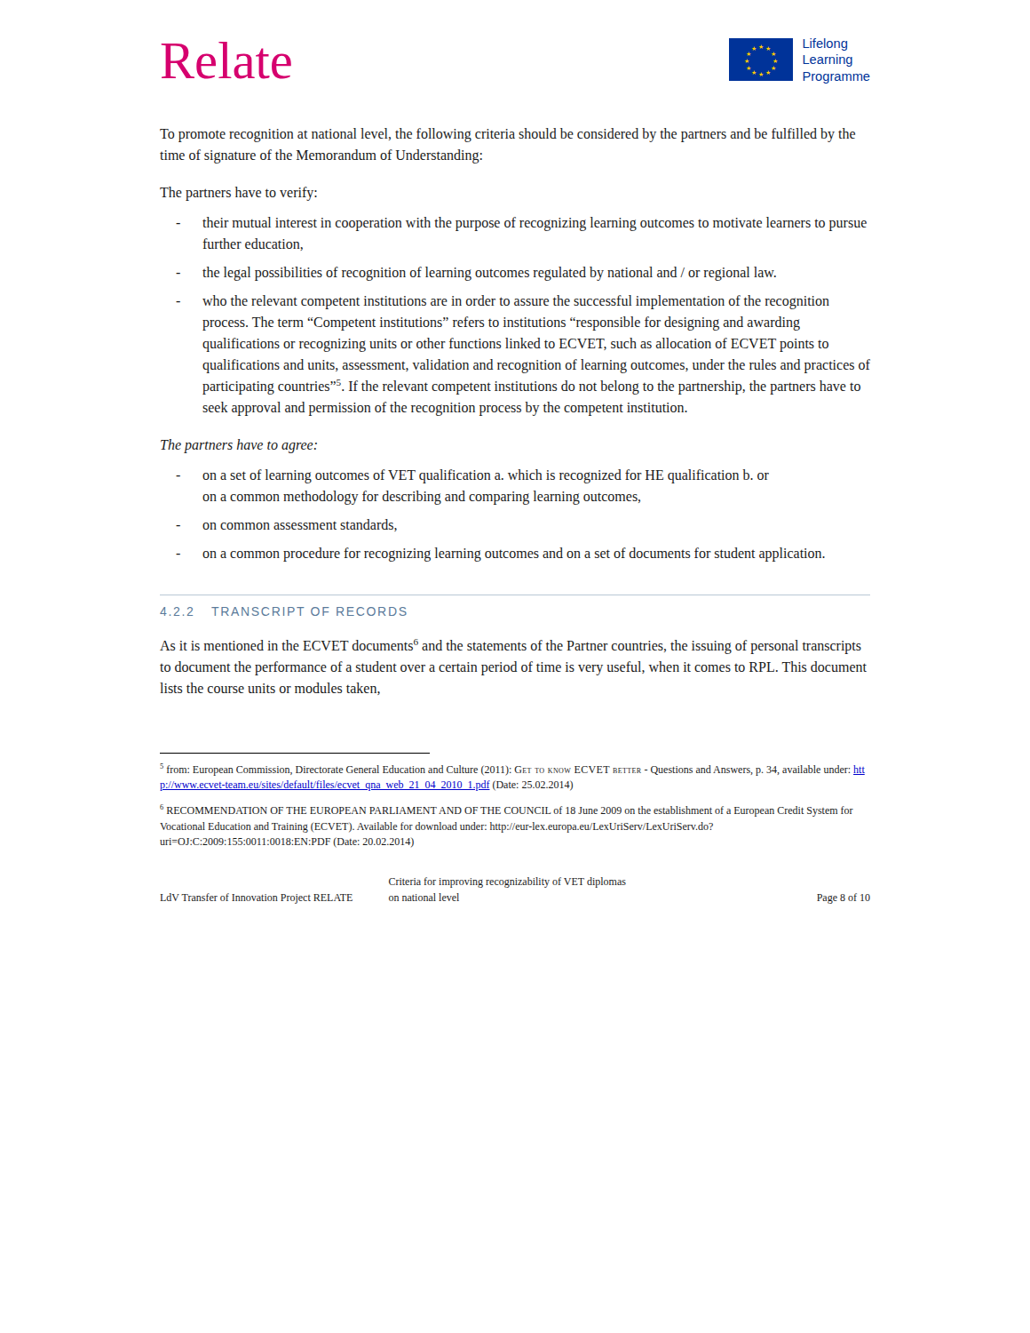Relate
★ ★ ★ ★ ★ ★ ★ ★ ★ ★ ★ ★
Lifelong
Learning
Programme
To promote recognition at national level, the following criteria should be considered by the partners and be fulfilled by the time of signature of the Memorandum of Understanding:
The partners have to verify:
their mutual interest in cooperation with the purpose of recognizing learning outcomes to motivate learners to pursue further education,
the legal possibilities of recognition of learning outcomes regulated by national and / or regional law.
who the relevant competent institutions are in order to assure the successful implementation of the recognition process. The term “Competent institutions” refers to institutions “responsible for designing and awarding qualifications or recognizing units or other functions linked to ECVET, such as allocation of ECVET points to qualifications and units, assessment, validation and recognition of learning outcomes, under the rules and practices of participating countries”5. If the relevant competent institutions do not belong to the partnership, the partners have to seek approval and permission of the recognition process by the competent institution.
The partners have to agree:
on a set of learning outcomes of VET qualification a. which is recognized for HE qualification b. or
on a common methodology for describing and comparing learning outcomes,
on common assessment standards,
on a common procedure for recognizing learning outcomes and on a set of documents for student application.
4.2.2 Transcript of Records
As it is mentioned in the ECVET documents6 and the statements of the Partner countries, the issuing of personal transcripts to document the performance of a student over a certain period of time is very useful, when it comes to RPL. This document lists the course units or modules taken,
5 from: European Commission, Directorate General Education and Culture (2011): Get to know ECVET better - Questions and Answers, p. 34, available under: http://www.ecvet-team.eu/sites/default/files/ecvet_qna_web_21_04_2010_1.pdf (Date: 25.02.2014)
6 RECOMMENDATION OF THE EUROPEAN PARLIAMENT AND OF THE COUNCIL of 18 June 2009 on the establishment of a European Credit System for Vocational Education and Training (ECVET). Available for download under: http://eur-lex.europa.eu/LexUriServ/LexUriServ.do?uri=OJ:C:2009:155:0011:0018:EN:PDF (Date: 20.02.2014)
LdV Transfer of Innovation Project RELATE
Criteria for improving recognizability of VET diplomas
on national level
Page 8 of 10